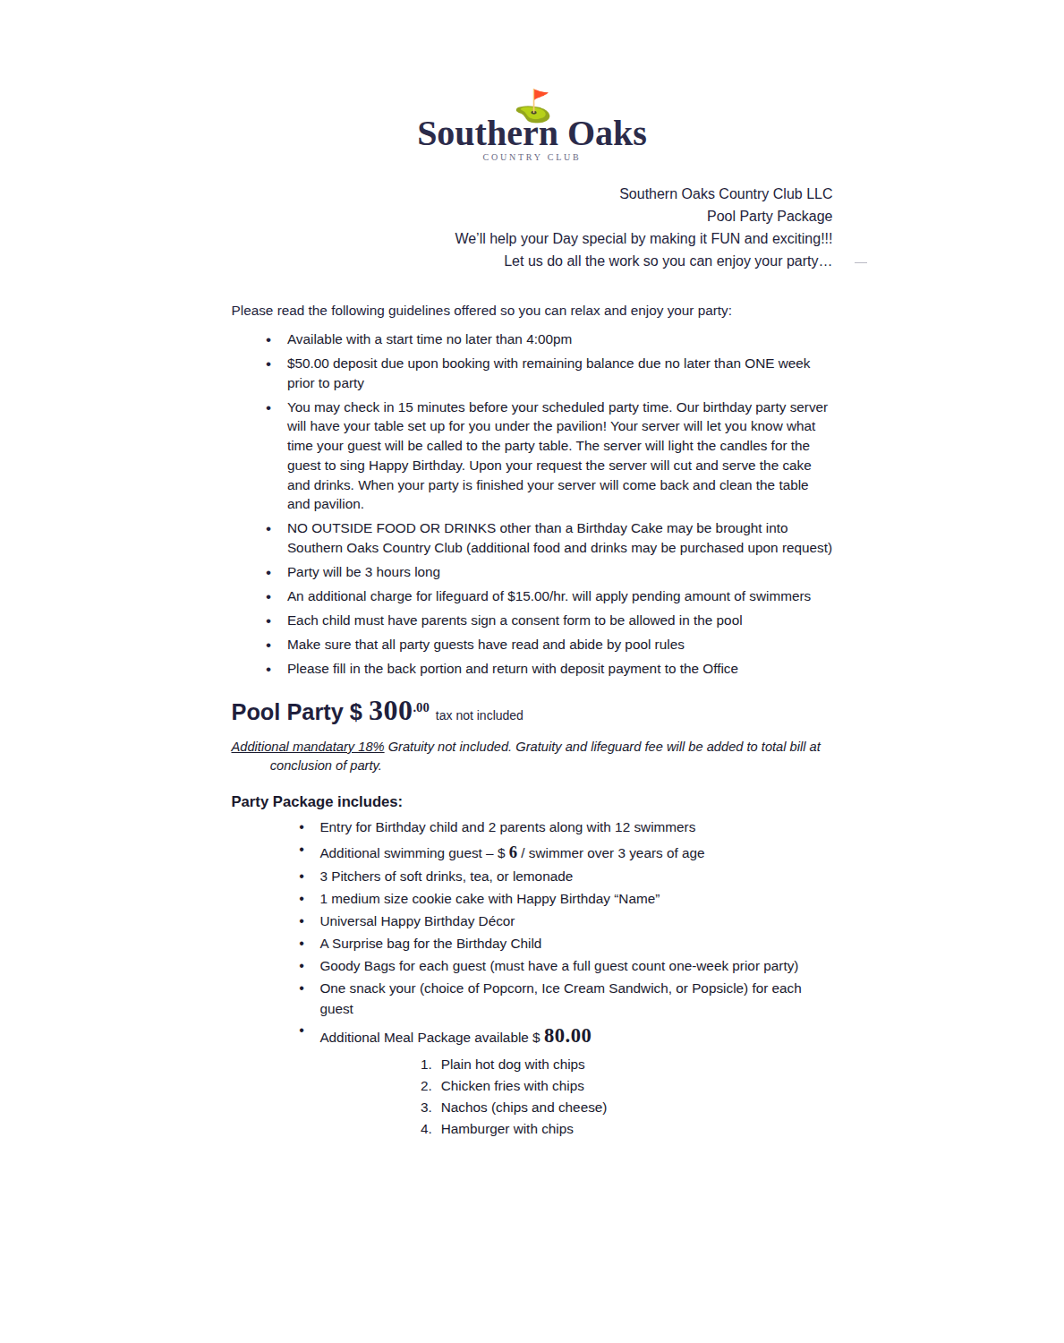⛳ Southern Oaks
COUNTRY CLUB
Southern Oaks Country Club LLC
Pool Party Package
We’ll help your Day special by making it FUN and exciting!!!
Let us do all the work so you can enjoy your party…
Please read the following guidelines offered so you can relax and enjoy your party:
Available with a start time no later than 4:00pm
$50.00 deposit due upon booking with remaining balance due no later than ONE week prior to party
You may check in 15 minutes before your scheduled party time. Our birthday party server will have your table set up for you under the pavilion! Your server will let you know what time your guest will be called to the party table. The server will light the candles for the guest to sing Happy Birthday. Upon your request the server will cut and serve the cake and drinks. When your party is finished your server will come back and clean the table and pavilion.
NO OUTSIDE FOOD OR DRINKS other than a Birthday Cake may be brought into Southern Oaks Country Club (additional food and drinks may be purchased upon request)
Party will be 3 hours long
An additional charge for lifeguard of $15.00/hr. will apply pending amount of swimmers
Each child must have parents sign a consent form to be allowed in the pool
Make sure that all party guests have read and abide by pool rules
Please fill in the back portion and return with deposit payment to the Office
Pool Party $ 300.00 tax not included
Additional mandatary 18% Gratuity not included. Gratuity and lifeguard fee will be added to total bill at conclusion of party.
Party Package includes:
Entry for Birthday child and 2 parents along with 12 swimmers
Additional swimming guest – $ 6 / swimmer over 3 years of age
3 Pitchers of soft drinks, tea, or lemonade
1 medium size cookie cake with Happy Birthday “Name”
Universal Happy Birthday Décor
A Surprise bag for the Birthday Child
Goody Bags for each guest (must have a full guest count one-week prior party)
One snack your (choice of Popcorn, Ice Cream Sandwich, or Popsicle) for each guest
Additional Meal Package available $ 80.00
Plain hot dog with chips
Chicken fries with chips
Nachos (chips and cheese)
Hamburger with chips